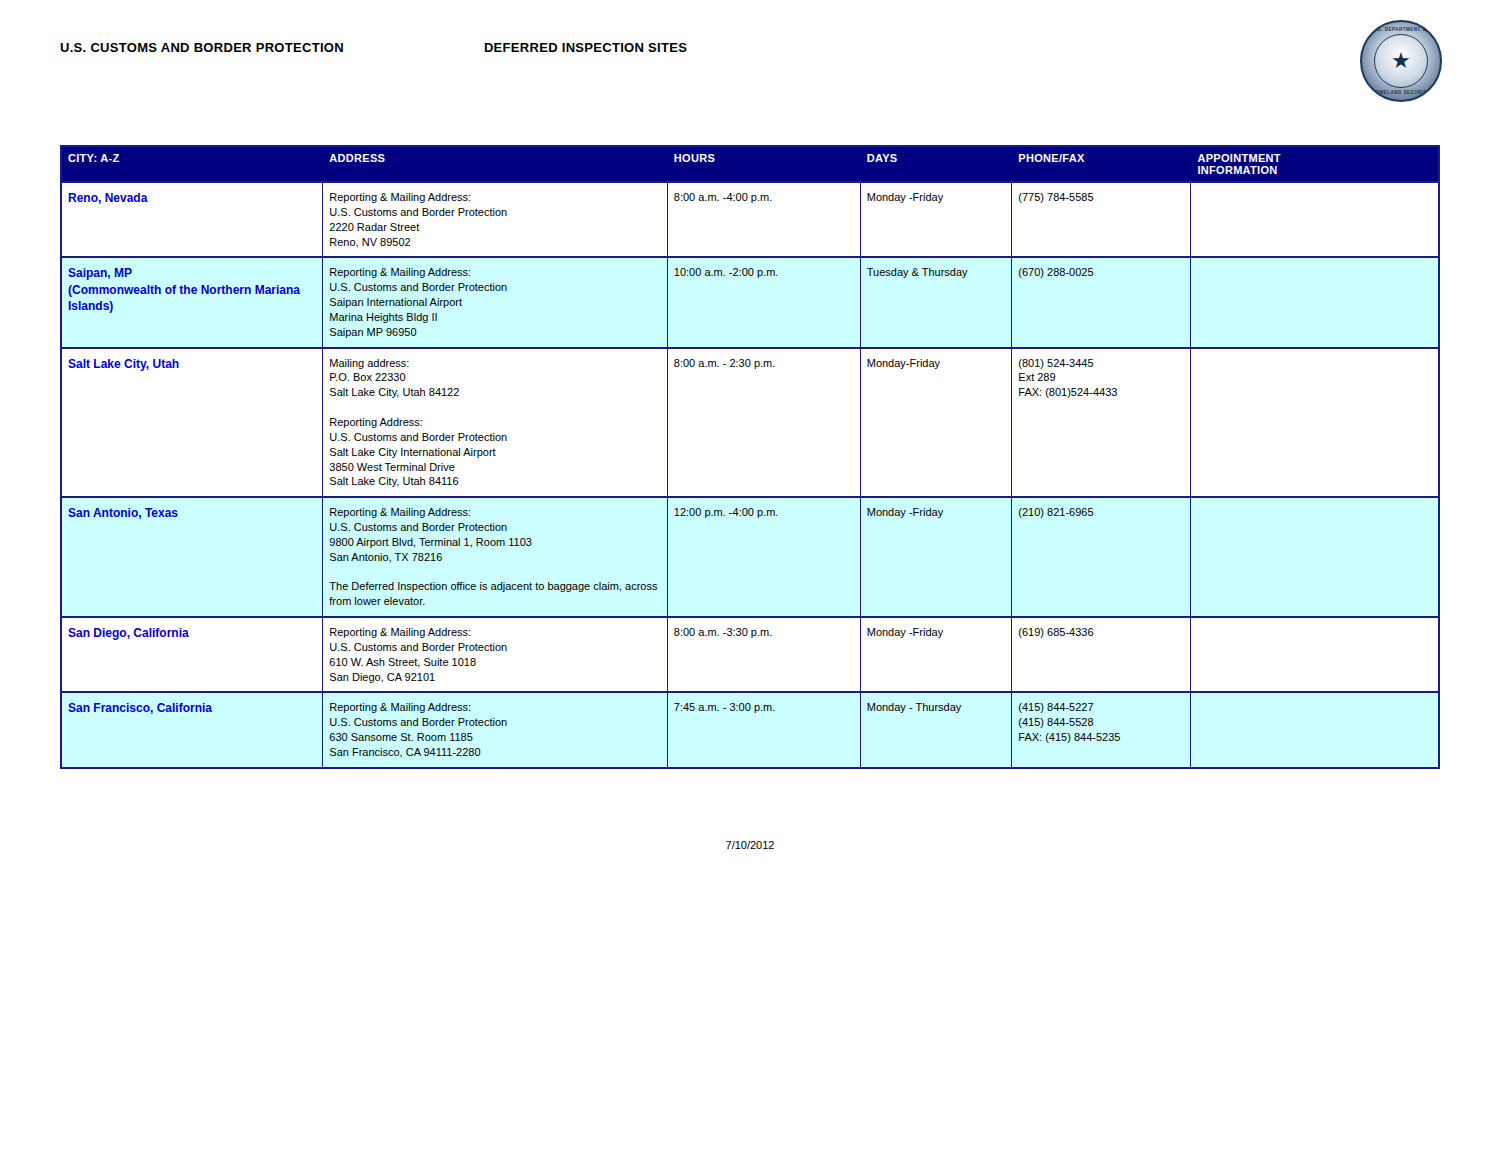U.S. CUSTOMS AND BORDER PROTECTION DEFERRED INSPECTION SITES
U.S. DEPARTMENT OF
★
HOMELAND SECURITY
| CITY: A-Z | ADDRESS | HOURS | DAYS | PHONE/FAX | APPOINTMENT INFORMATION |
| --- | --- | --- | --- | --- | --- |
| Reno, Nevada | Reporting & Mailing Address: U.S. Customs and Border Protection 2220 Radar Street Reno, NV 89502 | 8:00 a.m. -4:00 p.m. | Monday -Friday | (775) 784-5585 | |
| Saipan, MP (Commonwealth of the Northern Mariana Islands) | Reporting & Mailing Address: U.S. Customs and Border Protection Saipan International Airport Marina Heights Bldg II Saipan MP 96950 | 10:00 a.m. -2:00 p.m. | Tuesday & Thursday | (670) 288-0025 | |
| Salt Lake City, Utah | Mailing address: P.O. Box 22330 Salt Lake City, Utah 84122 Reporting Address: U.S. Customs and Border Protection Salt Lake City International Airport 3850 West Terminal Drive Salt Lake City, Utah 84116 | 8:00 a.m. - 2:30 p.m. | Monday-Friday | (801) 524-3445 Ext 289 FAX: (801)524-4433 | |
| San Antonio, Texas | Reporting & Mailing Address: U.S. Customs and Border Protection 9800 Airport Blvd, Terminal 1, Room 1103 San Antonio, TX 78216 The Deferred Inspection office is adjacent to baggage claim, across from lower elevator. | 12:00 p.m. -4:00 p.m. | Monday -Friday | (210) 821-6965 | |
| San Diego, California | Reporting & Mailing Address: U.S. Customs and Border Protection 610 W. Ash Street, Suite 1018 San Diego, CA 92101 | 8:00 a.m. -3:30 p.m. | Monday -Friday | (619) 685-4336 | |
| San Francisco, California | Reporting & Mailing Address: U.S. Customs and Border Protection 630 Sansome St. Room 1185 San Francisco, CA 94111-2280 | 7:45 a.m. - 3:00 p.m. | Monday - Thursday | (415) 844-5227 (415) 844-5528 FAX: (415) 844-5235 | |
7/10/2012